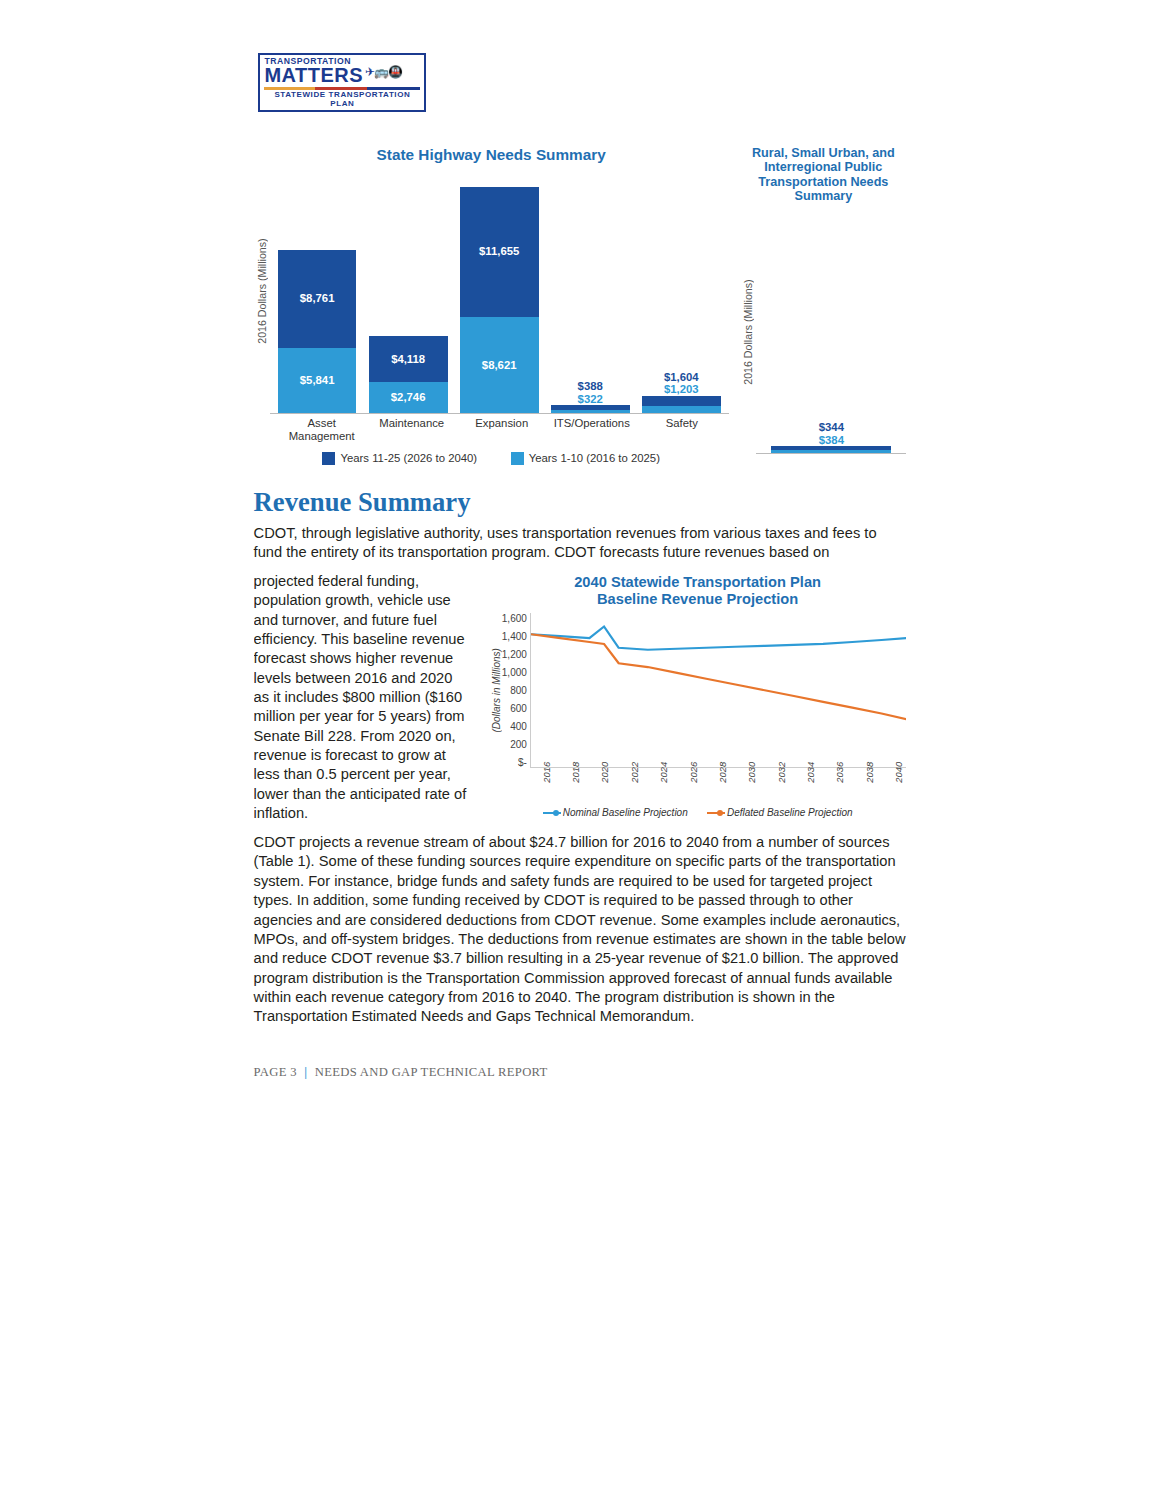TRANSPORTATION
MATTERS✈🚌🚇
STATEWIDE TRANSPORTATION PLAN
State Highway Needs Summary
2016 Dollars (Millions)
$8,761
$5,841
$4,118
$2,746
$11,655
$8,621
$388
$322
$1,604
$1,203
Asset
Management Maintenance Expansion ITS/Operations Safety
Years 11-25 (2026 to 2040)
Years 1-10 (2016 to 2025)
Rural, Small Urban, and
Interregional Public
Transportation Needs
Summary
2016 Dollars (Millions)
$344
$384
Revenue Summary
CDOT, through legislative authority, uses transportation revenues from various taxes and fees to fund the entirety of its transportation program. CDOT forecasts future revenues based on
2040 Statewide Transportation Plan
Baseline Revenue Projection
(Dollars in Millions)
1,600 1,400 1,200 1,000 800 600 400 200 $-
2016201820202022202420262028203020322034203620382040
Nominal Baseline Projection
Deflated Baseline Projection
projected federal funding, population growth, vehicle use and turnover, and future fuel efficiency. This baseline revenue forecast shows higher revenue levels between 2016 and 2020 as it includes $800 million ($160 million per year for 5 years) from Senate Bill 228. From 2020 on, revenue is forecast to grow at less than 0.5 percent per year, lower than the anticipated rate of inflation.
CDOT projects a revenue stream of about $24.7 billion for 2016 to 2040 from a number of sources (Table 1). Some of these funding sources require expenditure on specific parts of the transportation system. For instance, bridge funds and safety funds are required to be used for targeted project types. In addition, some funding received by CDOT is required to be passed through to other agencies and are considered deductions from CDOT revenue. Some examples include aeronautics, MPOs, and off-system bridges. The deductions from revenue estimates are shown in the table below and reduce CDOT revenue $3.7 billion resulting in a 25-year revenue of $21.0 billion. The approved program distribution is the Transportation Commission approved forecast of annual funds available within each revenue category from 2016 to 2040. The program distribution is shown in the Transportation Estimated Needs and Gaps Technical Memorandum.
PAGE 3 | NEEDS AND GAP TECHNICAL REPORT